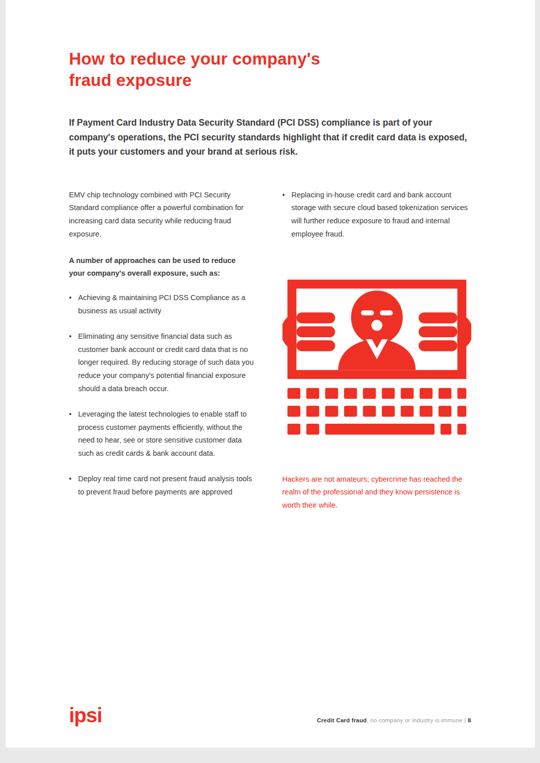How to reduce your company's
fraud exposure
If Payment Card Industry Data Security Standard (PCI DSS) compliance is part of your company's operations, the PCI security standards highlight that if credit card data is exposed, it puts your customers and your brand at serious risk.
EMV chip technology combined with PCI Security Standard compliance offer a powerful combination for increasing card data security while reducing fraud exposure.
A number of approaches can be used to reduce your company's overall exposure, such as:
Achieving & maintaining PCI DSS Compliance as a business as usual activity
Eliminating any sensitive financial data such as customer bank account or credit card data that is no longer required. By reducing storage of such data you reduce your company's potential financial exposure should a data breach occur.
Leveraging the latest technologies to enable staff to process customer payments efficiently, without the need to hear, see or store sensitive customer data such as credit cards & bank account data.
Deploy real time card not present fraud analysis tools to prevent fraud before payments are approved
Replacing in-house credit card and bank account storage with secure cloud based tokenization services will further reduce exposure to fraud and internal employee fraud.
Hackers are not amateurs; cybercrime has reached the realm of the professional and they know persistence is worth their while.
ipsi
Credit Card fraud, no company or industry is immune | 8